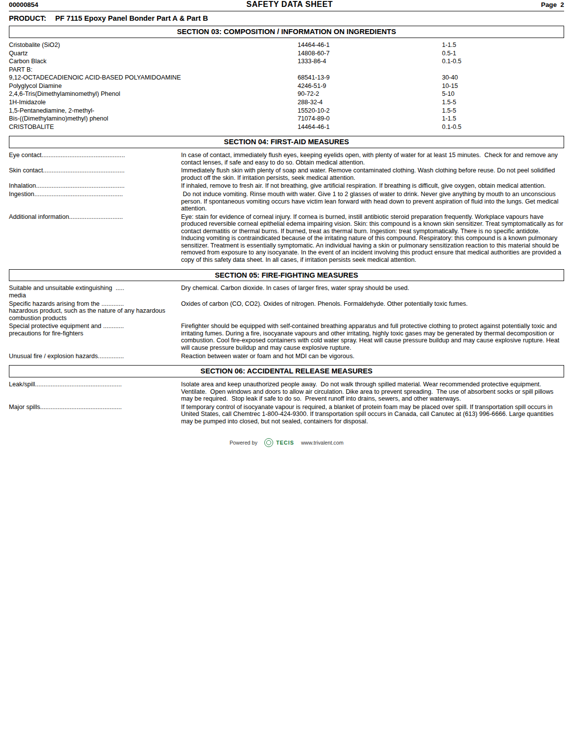00000854
SAFETY DATA SHEET
Page 2
PRODUCT: PF 7115 Epoxy Panel Bonder Part A & Part B
SECTION 03: COMPOSITION / INFORMATION ON INGREDIENTS
| Cristobalite (SiO2) | 14464-46-1 | 1-1.5 |
| Quartz | 14808-60-7 | 0.5-1 |
| Carbon Black | 1333-86-4 | 0.1-0.5 |
| PART B: | | |
| 9,12-OCTADECADIENOIC ACID-BASED POLYAMIDOAMINE | 68541-13-9 | 30-40 |
| Polyglycol Diamine | 4246-51-9 | 10-15 |
| 2,4,6-Tris(Dimethylaminomethyl) Phenol | 90-72-2 | 5-10 |
| 1H-Imidazole | 288-32-4 | 1.5-5 |
| 1,5-Pentanediamine, 2-methyl- | 15520-10-2 | 1.5-5 |
| Bis-((Dimethylamino)methyl) phenol | 71074-89-0 | 1-1.5 |
| CRISTOBALITE | 14464-46-1 | 0.1-0.5 |
SECTION 04: FIRST-AID MEASURES
| Eye contact ................................................ | In case of contact, immediately flush eyes, keeping eyelids open, with plenty of water for at least 15 minutes. Check for and remove any contact lenses, if safe and easy to do so. Obtain medical attention. |
| Skin contact ............................................... | Immediately flush skin with plenty of soap and water. Remove contaminated clothing. Wash clothing before reuse. Do not peel solidified product off the skin. If irritation persists, seek medical attention. |
| Inhalation ................................................... | If inhaled, remove to fresh air. If not breathing, give artificial respiration. If breathing is difficult, give oxygen, obtain medical attention. |
| Ingestion ................................................... | Do not induce vomiting. Rinse mouth with water. Give 1 to 2 glasses of water to drink. Never give anything by mouth to an unconscious person. If spontaneous vomiting occurs have victim lean forward with head down to prevent aspiration of fluid into the lungs. Get medical attention. |
| Additional information ............................... | Eye: stain for evidence of corneal injury. If cornea is burned, instill antibiotic steroid preparation frequently. Workplace vapours have produced reversible corneal epithelial edema impairing vision. Skin: this compound is a known skin sensitizer. Treat symptomatically as for contact dermatitis or thermal burns. If burned, treat as thermal burn. Ingestion: treat symptomatically. There is no specific antidote. Inducing vomiting is contraindicated because of the irritating nature of this compound. Respiratory: this compound is a known pulmonary sensitizer. Treatment is essentially symptomatic. An individual having a skin or pulmonary sensitization reaction to this material should be removed from exposure to any isocyanate. In the event of an incident involving this product ensure that medical authorities are provided a copy of this safety data sheet. In all cases, if irritation persists seek medical attention. |
SECTION 05: FIRE-FIGHTING MEASURES
| Suitable and unsuitable extinguishing ..... media | Dry chemical. Carbon dioxide. In cases of larger fires, water spray should be used. |
| Specific hazards arising from the ............. hazardous product, such as the nature of any hazardous combustion products | Oxides of carbon (CO, CO2). Oxides of nitrogen. Phenols. Formaldehyde. Other potentially toxic fumes. |
| Special protective equipment and ............ precautions for fire-fighters | Firefighter should be equipped with self-contained breathing apparatus and full protective clothing to protect against potentially toxic and irritating fumes. During a fire, isocyanate vapours and other irritating, highly toxic gases may be generated by thermal decomposition or combustion. Cool fire-exposed containers with cold water spray. Heat will cause pressure buildup and may cause explosive rupture. Heat will cause pressure buildup and may cause explosive rupture. |
| Unusual fire / explosion hazards ............... | Reaction between water or foam and hot MDI can be vigorous. |
SECTION 06: ACCIDENTAL RELEASE MEASURES
| Leak/spill .................................................. | Isolate area and keep unauthorized people away. Do not walk through spilled material. Wear recommended protective equipment. Ventilate. Open windows and doors to allow air circulation. Dike area to prevent spreading. The use of absorbent socks or spill pillows may be required. Stop leak if safe to do so. Prevent runoff into drains, sewers, and other waterways. |
| Major spills ............................................... | If temporary control of isocyanate vapour is required, a blanket of protein foam may be placed over spill. If transportation spill occurs in United States, call Chemtrec 1-800-424-9300. If transportation spill occurs in Canada, call Canutec at (613) 996-6666. Large quantities may be pumped into closed, but not sealed, containers for disposal. |
Powered by TECIS www.trivalent.com